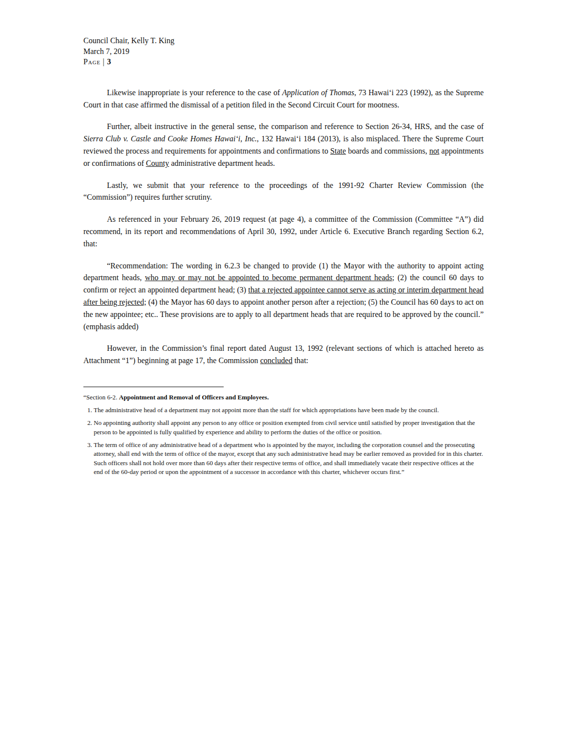Council Chair, Kelly T. King
March 7, 2019
Page | 3
Likewise inappropriate is your reference to the case of Application of Thomas, 73 Hawaiʻi 223 (1992), as the Supreme Court in that case affirmed the dismissal of a petition filed in the Second Circuit Court for mootness.
Further, albeit instructive in the general sense, the comparison and reference to Section 26-34, HRS, and the case of Sierra Club v. Castle and Cooke Homes Hawaiʻi, Inc., 132 Hawaiʻi 184 (2013), is also misplaced. There the Supreme Court reviewed the process and requirements for appointments and confirmations to State boards and commissions, not appointments or confirmations of County administrative department heads.
Lastly, we submit that your reference to the proceedings of the 1991-92 Charter Review Commission (the “Commission”) requires further scrutiny.
As referenced in your February 26, 2019 request (at page 4), a committee of the Commission (Committee “A”) did recommend, in its report and recommendations of April 30, 1992, under Article 6. Executive Branch regarding Section 6.2, that:
“Recommendation: The wording in 6.2.3 be changed to provide (1) the Mayor with the authority to appoint acting department heads, who may or may not be appointed to become permanent department heads; (2) the council 60 days to confirm or reject an appointed department head; (3) that a rejected appointee cannot serve as acting or interim department head after being rejected; (4) the Mayor has 60 days to appoint another person after a rejection; (5) the Council has 60 days to act on the new appointee; etc.. These provisions are to apply to all department heads that are required to be approved by the council.” (emphasis added)
However, in the Commission’s final report dated August 13, 1992 (relevant sections of which is attached hereto as Attachment “1”) beginning at page 17, the Commission concluded that:
“Section 6-2. Appointment and Removal of Officers and Employees.
The administrative head of a department may not appoint more than the staff for which appropriations have been made by the council.
No appointing authority shall appoint any person to any office or position exempted from civil service until satisfied by proper investigation that the person to be appointed is fully qualified by experience and ability to perform the duties of the office or position.
The term of office of any administrative head of a department who is appointed by the mayor, including the corporation counsel and the prosecuting attorney, shall end with the term of office of the mayor, except that any such administrative head may be earlier removed as provided for in this charter. Such officers shall not hold over more than 60 days after their respective terms of office, and shall immediately vacate their respective offices at the end of the 60-day period or upon the appointment of a successor in accordance with this charter, whichever occurs first.”